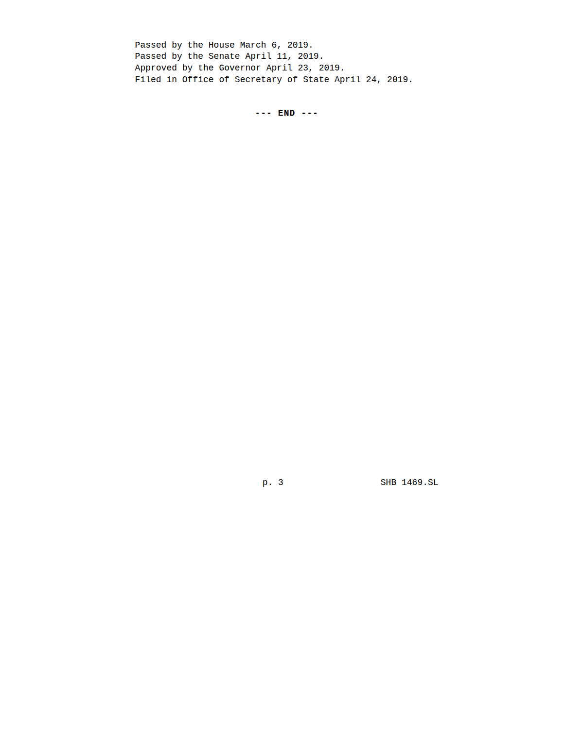Passed by the House March 6, 2019. Passed by the Senate April 11, 2019. Approved by the Governor April 23, 2019. Filed in Office of Secretary of State April 24, 2019.
--- END ---
p. 3 SHB 1469.SL